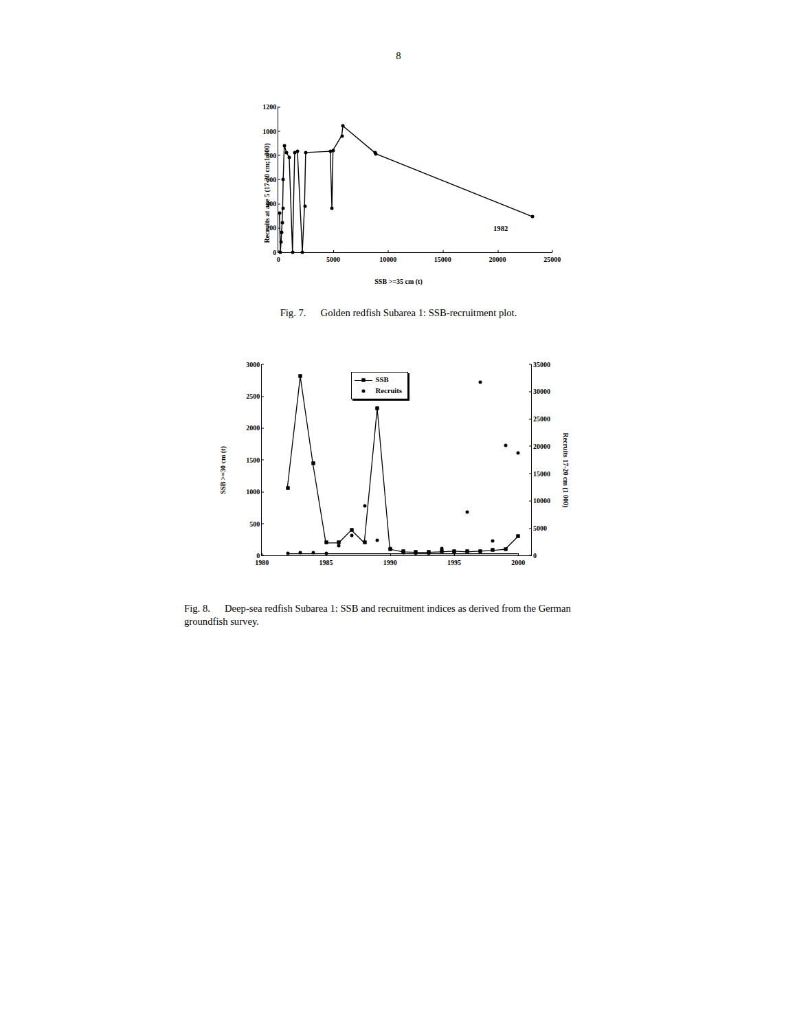8
Recruits at age 5 (17-20 cm;1 000)
0 200 400 600 800 1000 1200 0 5000 10000 15000 20000 25000 1982
SSB >=35 cm (t)
Fig. 7. Golden redfish Subarea 1: SSB-recruitment plot.
SSB >=30 cm (t)
Recruits 17-20 cm (1 000)
0 500 1000 1500 2000 2500 3000 0 5000 10000 15000 20000 25000 30000 35000 1980 1985 1990 1995 2000
SSB
Recruits
Fig. 8. Deep-sea redfish Subarea 1: SSB and recruitment indices as derived from the German groundfish survey.